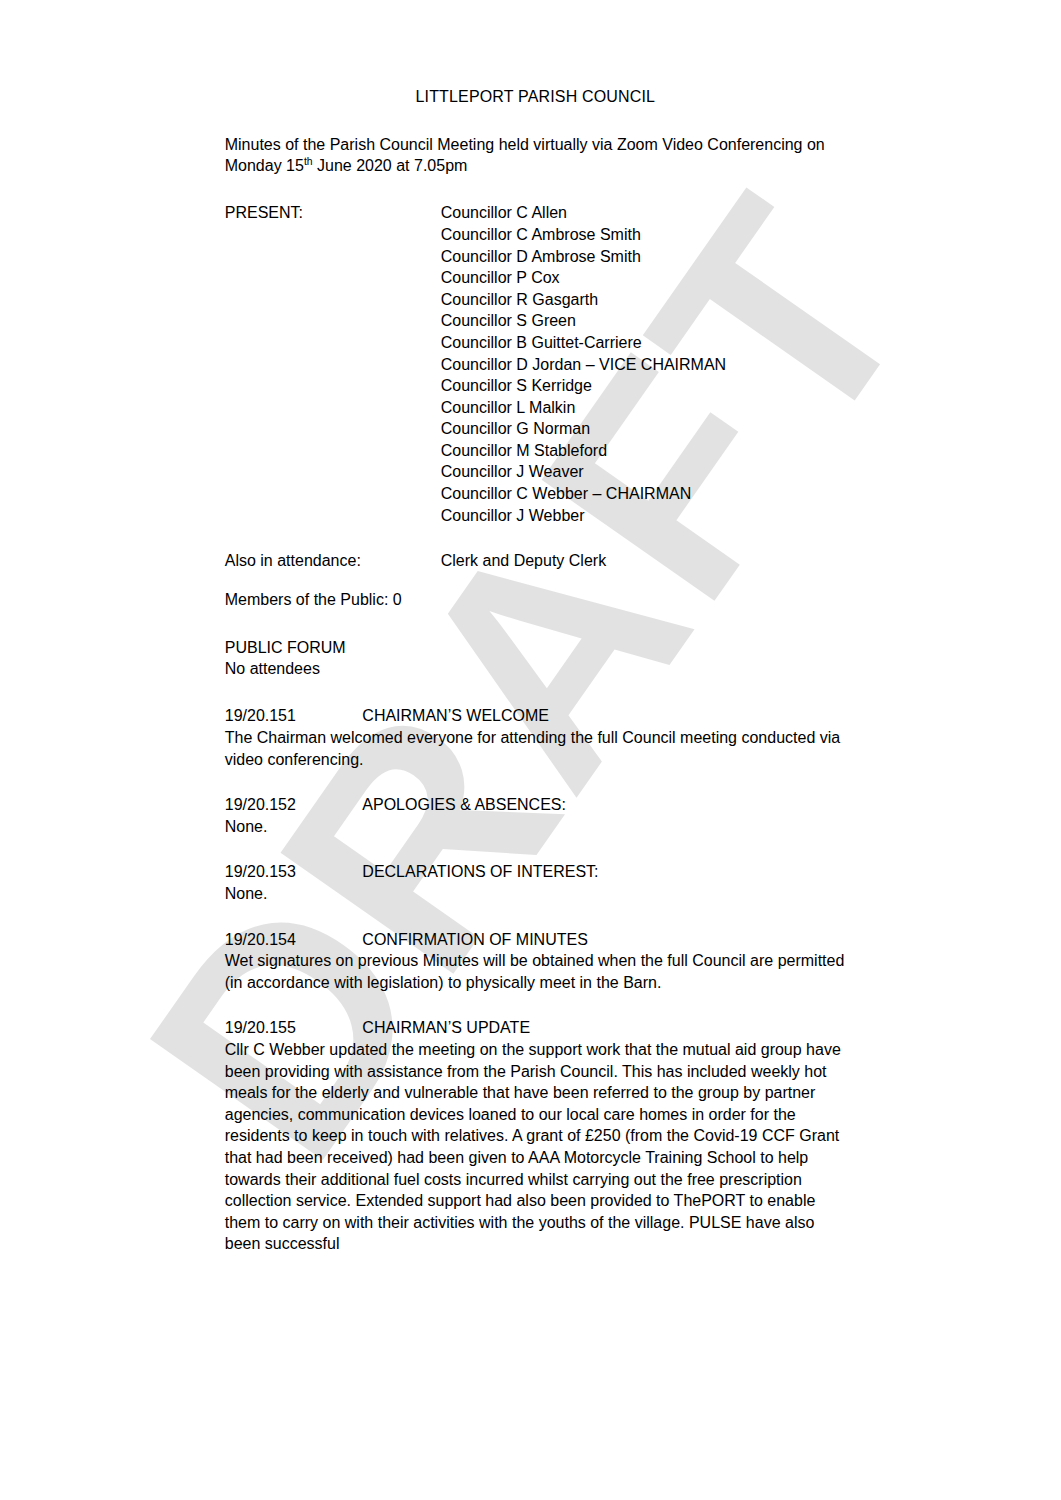DRAFT
LITTLEPORT PARISH COUNCIL
Minutes of the Parish Council Meeting held virtually via Zoom Video Conferencing on Monday 15th June 2020 at 7.05pm
PRESENT:
Councillor C Allen
Councillor C Ambrose Smith
Councillor D Ambrose Smith
Councillor P Cox
Councillor R Gasgarth
Councillor S Green
Councillor B Guittet-Carriere
Councillor D Jordan – VICE CHAIRMAN
Councillor S Kerridge
Councillor L Malkin
Councillor G Norman
Councillor M Stableford
Councillor J Weaver
Councillor C Webber – CHAIRMAN
Councillor J Webber
Also in attendance:
Clerk and Deputy Clerk
Members of the Public: 0
PUBLIC FORUM
No attendees
19/20.151
CHAIRMAN’S WELCOME
The Chairman welcomed everyone for attending the full Council meeting conducted via video conferencing.
19/20.152
APOLOGIES & ABSENCES:
None.
19/20.153
DECLARATIONS OF INTEREST:
None.
19/20.154
CONFIRMATION OF MINUTES
Wet signatures on previous Minutes will be obtained when the full Council are permitted (in accordance with legislation) to physically meet in the Barn.
19/20.155
CHAIRMAN’S UPDATE
Cllr C Webber updated the meeting on the support work that the mutual aid group have been providing with assistance from the Parish Council. This has included weekly hot meals for the elderly and vulnerable that have been referred to the group by partner agencies, communication devices loaned to our local care homes in order for the residents to keep in touch with relatives. A grant of £250 (from the Covid-19 CCF Grant that had been received) had been given to AAA Motorcycle Training School to help towards their additional fuel costs incurred whilst carrying out the free prescription collection service. Extended support had also been provided to ThePORT to enable them to carry on with their activities with the youths of the village. PULSE have also been successful